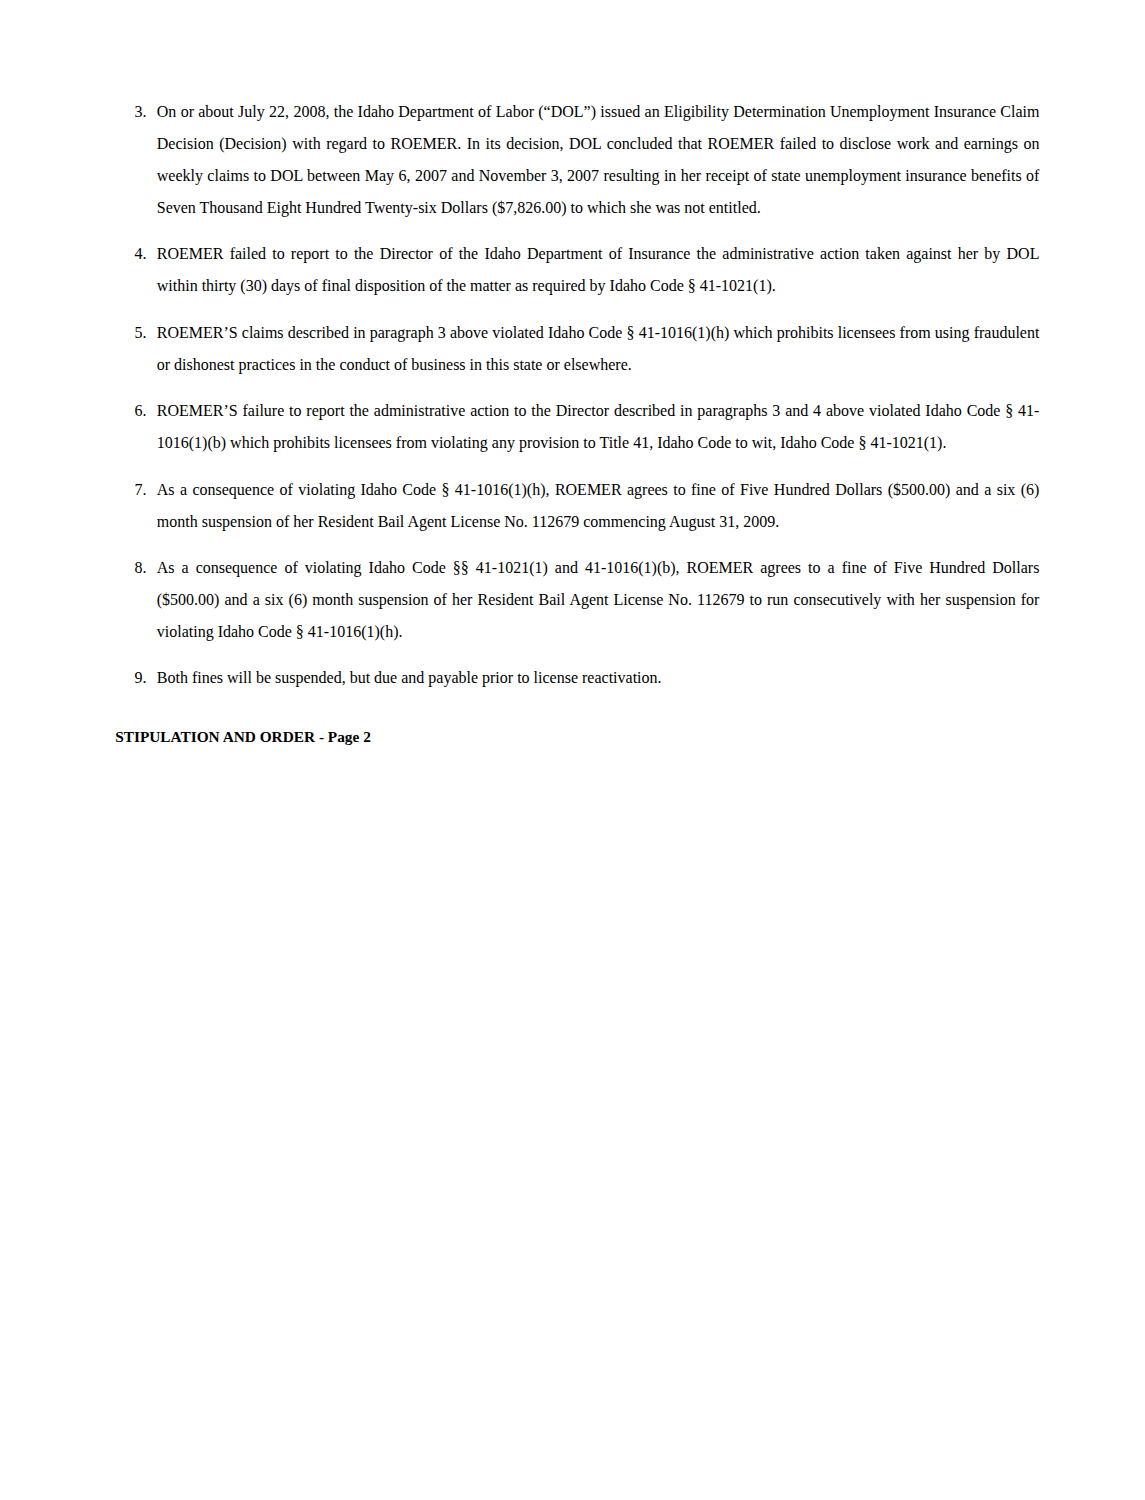On or about July 22, 2008, the Idaho Department of Labor (“DOL”) issued an Eligibility Determination Unemployment Insurance Claim Decision (Decision) with regard to ROEMER. In its decision, DOL concluded that ROEMER failed to disclose work and earnings on weekly claims to DOL between May 6, 2007 and November 3, 2007 resulting in her receipt of state unemployment insurance benefits of Seven Thousand Eight Hundred Twenty-six Dollars ($7,826.00) to which she was not entitled.
ROEMER failed to report to the Director of the Idaho Department of Insurance the administrative action taken against her by DOL within thirty (30) days of final disposition of the matter as required by Idaho Code § 41-1021(1).
ROEMER’S claims described in paragraph 3 above violated Idaho Code § 41-1016(1)(h) which prohibits licensees from using fraudulent or dishonest practices in the conduct of business in this state or elsewhere.
ROEMER’S failure to report the administrative action to the Director described in paragraphs 3 and 4 above violated Idaho Code § 41-1016(1)(b) which prohibits licensees from violating any provision to Title 41, Idaho Code to wit, Idaho Code § 41-1021(1).
As a consequence of violating Idaho Code § 41-1016(1)(h), ROEMER agrees to fine of Five Hundred Dollars ($500.00) and a six (6) month suspension of her Resident Bail Agent License No. 112679 commencing August 31, 2009.
As a consequence of violating Idaho Code §§ 41-1021(1) and 41-1016(1)(b), ROEMER agrees to a fine of Five Hundred Dollars ($500.00) and a six (6) month suspension of her Resident Bail Agent License No. 112679 to run consecutively with her suspension for violating Idaho Code § 41-1016(1)(h).
Both fines will be suspended, but due and payable prior to license reactivation.
STIPULATION AND ORDER - Page 2